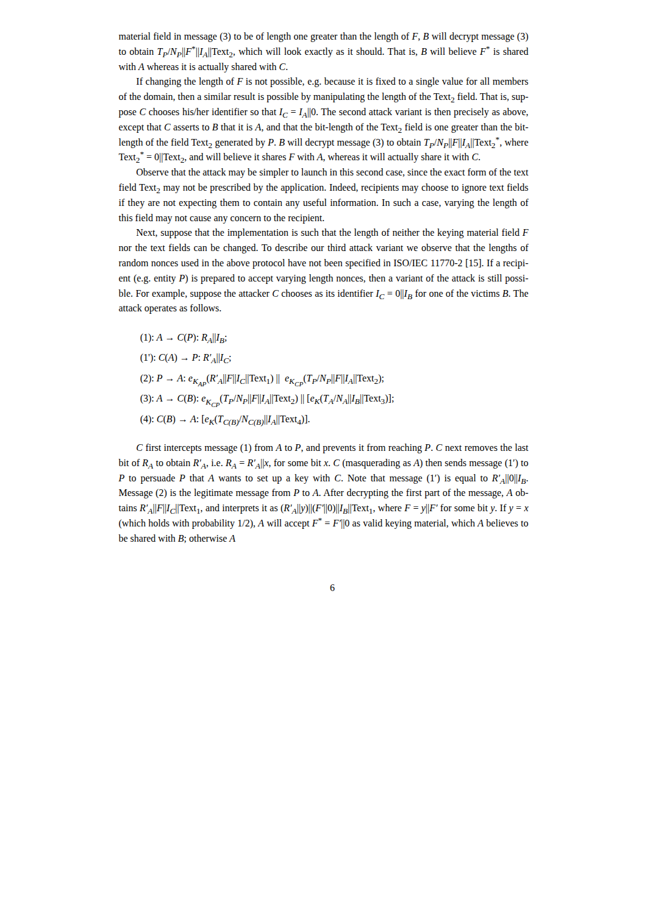material field in message (3) to be of length one greater than the length of F, B will decrypt message (3) to obtain TP/NP||F*||IA||Text2, which will look exactly as it should. That is, B will believe F* is shared with A whereas it is actually shared with C.
If changing the length of F is not possible, e.g. because it is fixed to a single value for all members of the domain, then a similar result is possible by manipulating the length of the Text2 field. That is, suppose C chooses his/her identifier so that IC = IA||0. The second attack variant is then precisely as above, except that C asserts to B that it is A, and that the bit-length of the Text2 field is one greater than the bit-length of the field Text2 generated by P. B will decrypt message (3) to obtain TP/NP||F||IA||Text2*, where Text2* = 0||Text2, and will believe it shares F with A, whereas it will actually share it with C.
Observe that the attack may be simpler to launch in this second case, since the exact form of the text field Text2 may not be prescribed by the application. Indeed, recipients may choose to ignore text fields if they are not expecting them to contain any useful information. In such a case, varying the length of this field may not cause any concern to the recipient.
Next, suppose that the implementation is such that the length of neither the keying material field F nor the text fields can be changed. To describe our third attack variant we observe that the lengths of random nonces used in the above protocol have not been specified in ISO/IEC 11770-2 [15]. If a recipient (e.g. entity P) is prepared to accept varying length nonces, then a variant of the attack is still possible. For example, suppose the attacker C chooses as its identifier IC = 0||IB for one of the victims B. The attack operates as follows.
(1): A → C(P): RA||IB;
(1'): C(A) → P: R′A||IC;
(2): P → A: eKAP(R′A||F||IC||Text1) || eKCP(TP/NP||F||IA||Text2);
(3): A → C(B): eKCP(TP/NP||F||IA||Text2) || [eK(TA/NA||IB||Text3)];
(4): C(B) → A: [eK(TC(B)/NC(B)||IA||Text4)].
C first intercepts message (1) from A to P, and prevents it from reaching P. C next removes the last bit of RA to obtain R′A, i.e. RA = R′A||x, for some bit x. C (masquerading as A) then sends message (1′) to P to persuade P that A wants to set up a key with C. Note that message (1′) is equal to R′A||0||IB. Message (2) is the legitimate message from P to A. After decrypting the first part of the message, A obtains R′A||F||IC||Text1, and interprets it as (R′A||y)||(F′||0)||IB||Text1, where F = y||F′ for some bit y. If y = x (which holds with probability 1/2), A will accept F* = F′||0 as valid keying material, which A believes to be shared with B; otherwise A
6